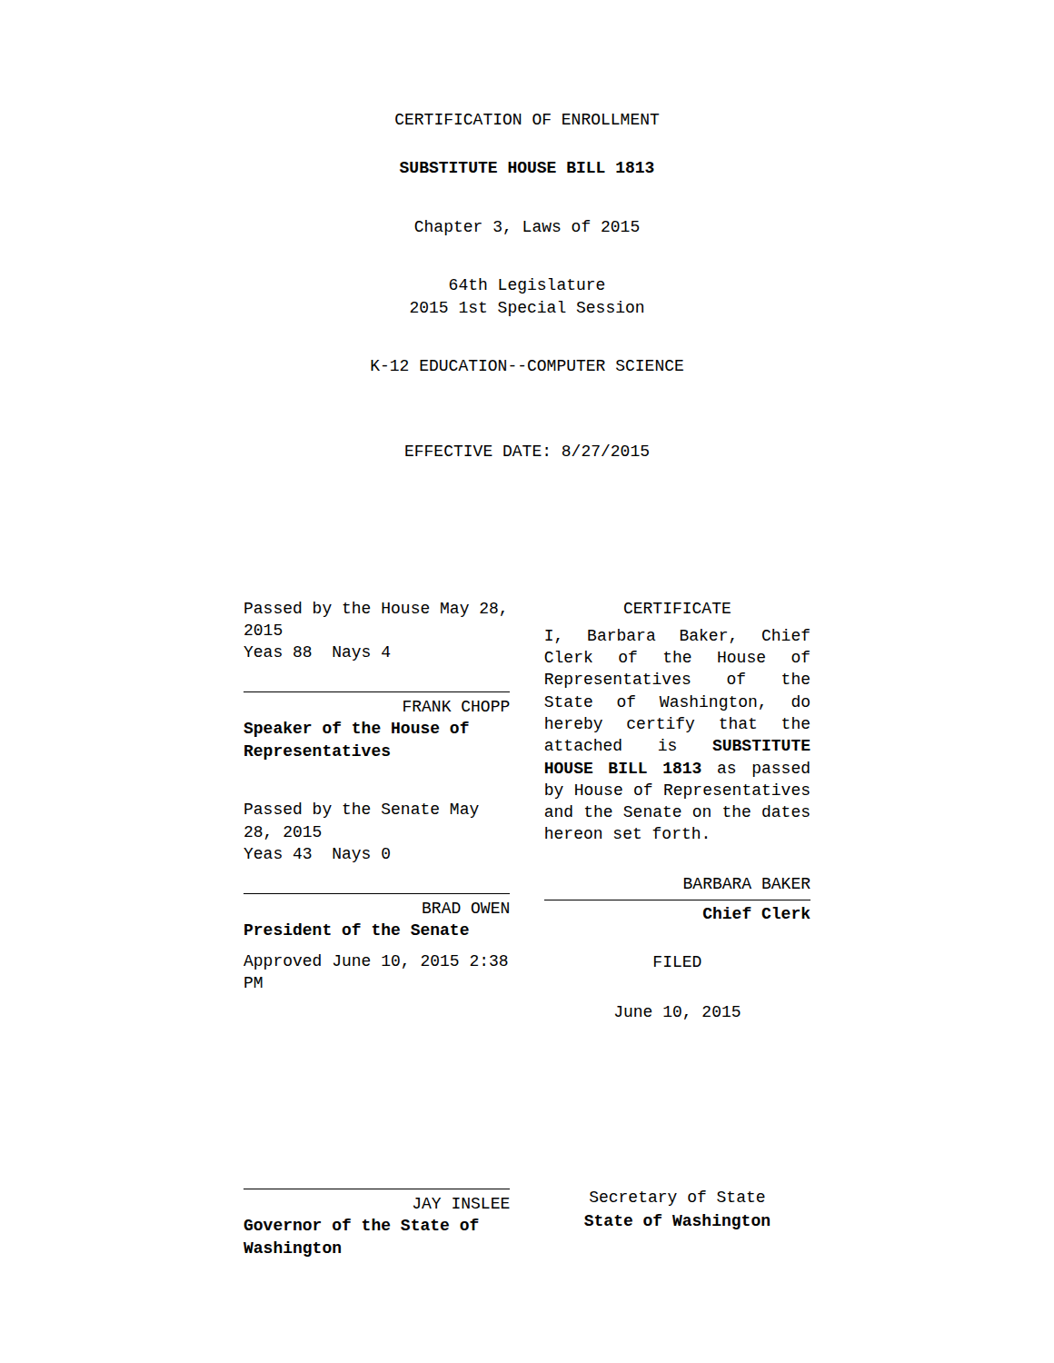CERTIFICATION OF ENROLLMENT
SUBSTITUTE HOUSE BILL 1813
Chapter 3, Laws of 2015
64th Legislature
2015 1st Special Session
K-12 EDUCATION--COMPUTER SCIENCE
EFFECTIVE DATE: 8/27/2015
Passed by the House May 28, 2015
Yeas 88 Nays 4
FRANK CHOPP
Speaker of the House of Representatives
Passed by the Senate May 28, 2015
Yeas 43 Nays 0
BRAD OWEN
President of the Senate
Approved June 10, 2015 2:38 PM
CERTIFICATE
I, Barbara Baker, Chief Clerk of the House of Representatives of the State of Washington, do hereby certify that the attached is SUBSTITUTE HOUSE BILL 1813 as passed by House of Representatives and the Senate on the dates hereon set forth.
BARBARA BAKER
Chief Clerk
FILED
June 10, 2015
JAY INSLEE
Governor of the State of Washington
Secretary of State
State of Washington